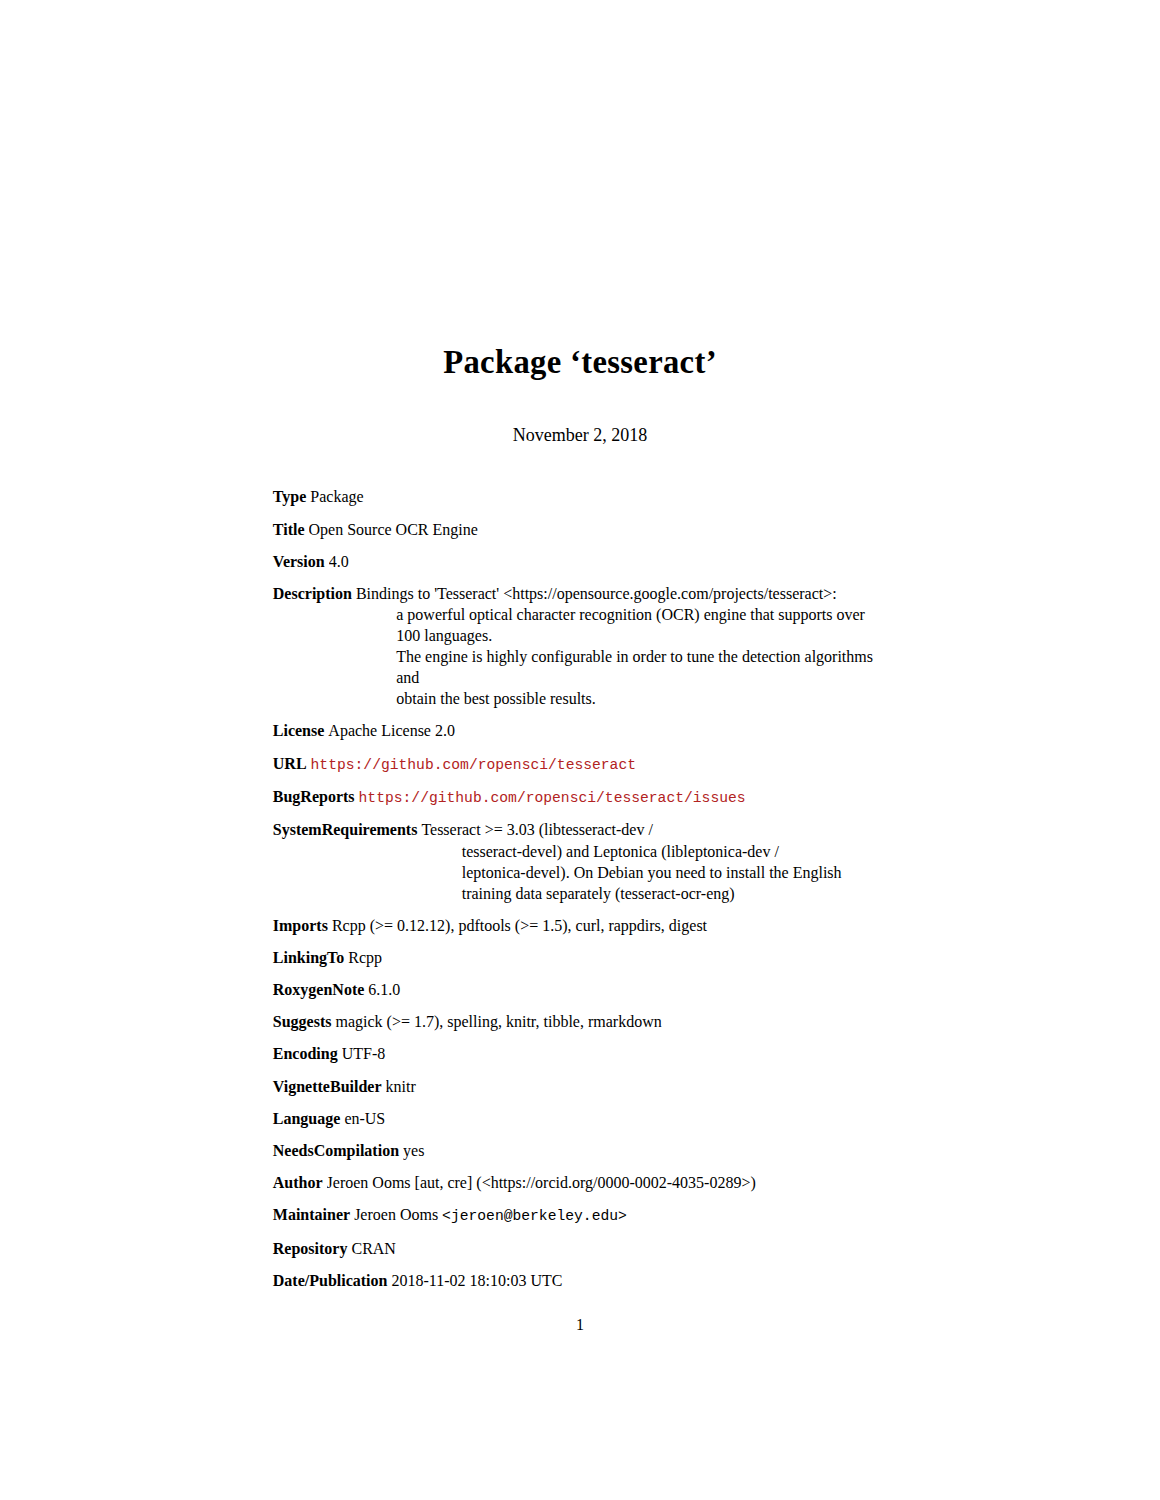Package ‘tesseract’
November 2, 2018
Type
Package
Title
Open Source OCR Engine
Version
4.0
Description
Bindings to 'Tesseract' <https://opensource.google.com/projects/tesseract>: a powerful optical character recognition (OCR) engine that supports over 100 languages. The engine is highly configurable in order to tune the detection algorithms and obtain the best possible results.
License
Apache License 2.0
URL
https://github.com/ropensci/tesseract
BugReports
https://github.com/ropensci/tesseract/issues
SystemRequirements
Tesseract >= 3.03 (libtesseract-dev / tesseract-devel) and Leptonica (libleptonica-dev / leptonica-devel). On Debian you need to install the English training data separately (tesseract-ocr-eng)
Imports
Rcpp (>= 0.12.12), pdftools (>= 1.5), curl, rappdirs, digest
LinkingTo
Rcpp
RoxygenNote
6.1.0
Suggests
magick (>= 1.7), spelling, knitr, tibble, rmarkdown
Encoding
UTF-8
VignetteBuilder
knitr
Language
en-US
NeedsCompilation
yes
Author
Jeroen Ooms [aut, cre] (<https://orcid.org/0000-0002-4035-0289>)
Maintainer
Jeroen Ooms <jeroen@berkeley.edu>
Repository
CRAN
Date/Publication
2018-11-02 18:10:03 UTC
1